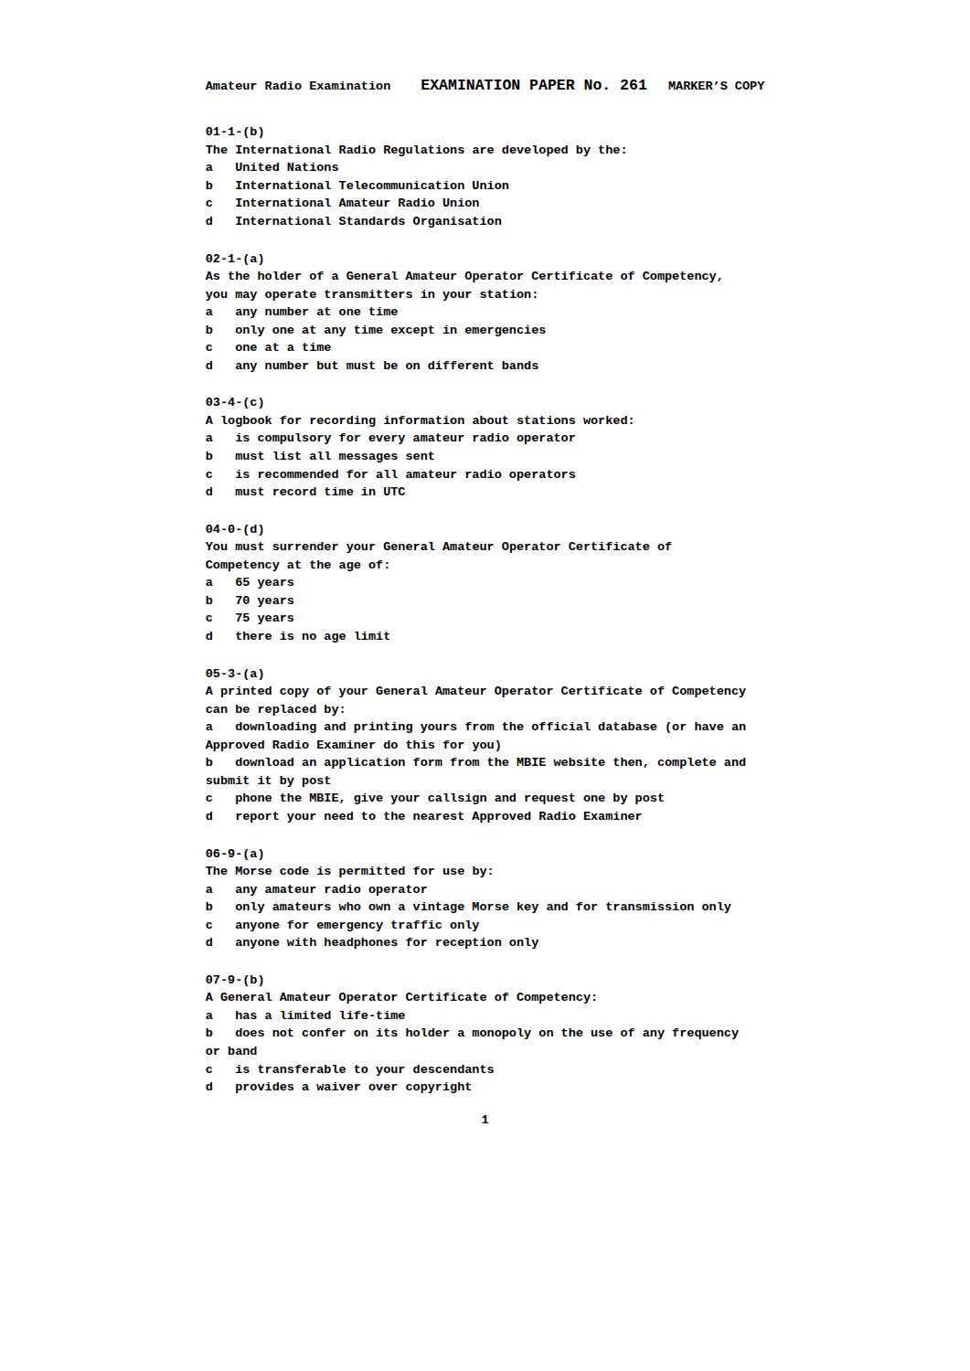Amateur Radio Examination EXAMINATION PAPER No. 261 MARKER’S COPY
01-1-(b) The International Radio Regulations are developed by the: a United Nations b International Telecommunication Union c International Amateur Radio Union d International Standards Organisation
02-1-(a) As the holder of a General Amateur Operator Certificate of Competency, you may operate transmitters in your station: aany number at one time bonly one at any time except in emergencies cone at a time dany number but must be on different bands
03-4-(c) A logbook for recording information about stations worked: ais compulsory for every amateur radio operator bmust list all messages sent cis recommended for all amateur radio operators dmust record time in UTC
04-0-(d) You must surrender your General Amateur Operator Certificate of Competency at the age of: a65 years b70 years c75 years dthere is no age limit
05-3-(a) A printed copy of your General Amateur Operator Certificate of Competency can be replaced by: adownloading and printing yours from the official database (or have an Approved Radio Examiner do this for you) bdownload an application form from the MBIE website then, complete and submit it by post cphone the MBIE, give your callsign and request one by post dreport your need to the nearest Approved Radio Examiner
06-9-(a) The Morse code is permitted for use by: aany amateur radio operator bonly amateurs who own a vintage Morse key and for transmission only canyone for emergency traffic only danyone with headphones for reception only
07-9-(b) A General Amateur Operator Certificate of Competency: ahas a limited life-time bdoes not confer on its holder a monopoly on the use of any frequency or band cis transferable to your descendants dprovides a waiver over copyright
1